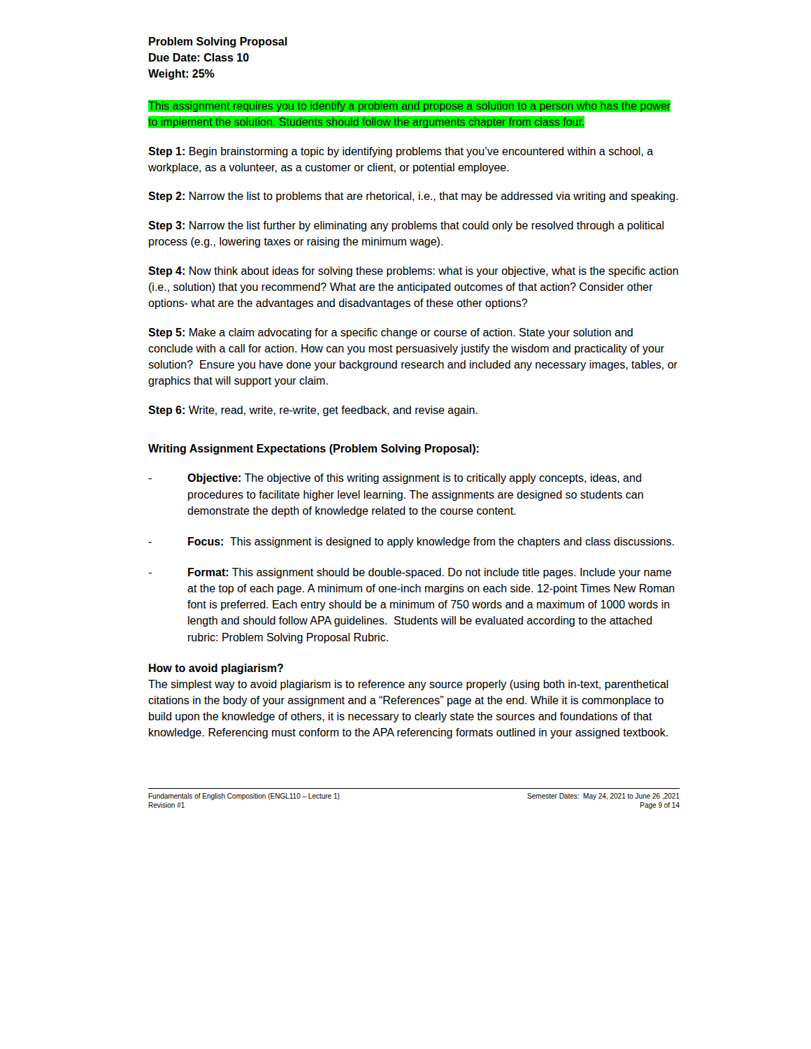Problem Solving Proposal
Due Date: Class 10
Weight: 25%
This assignment requires you to identify a problem and propose a solution to a person who has the power to implement the solution. Students should follow the arguments chapter from class four.
Step 1: Begin brainstorming a topic by identifying problems that you’ve encountered within a school, a workplace, as a volunteer, as a customer or client, or potential employee.
Step 2: Narrow the list to problems that are rhetorical, i.e., that may be addressed via writing and speaking.
Step 3: Narrow the list further by eliminating any problems that could only be resolved through a political process (e.g., lowering taxes or raising the minimum wage).
Step 4: Now think about ideas for solving these problems: what is your objective, what is the specific action (i.e., solution) that you recommend? What are the anticipated outcomes of that action? Consider other options- what are the advantages and disadvantages of these other options?
Step 5: Make a claim advocating for a specific change or course of action. State your solution and conclude with a call for action. How can you most persuasively justify the wisdom and practicality of your solution? Ensure you have done your background research and included any necessary images, tables, or graphics that will support your claim.
Step 6: Write, read, write, re-write, get feedback, and revise again.
Writing Assignment Expectations (Problem Solving Proposal):
Objective: The objective of this writing assignment is to critically apply concepts, ideas, and procedures to facilitate higher level learning. The assignments are designed so students can demonstrate the depth of knowledge related to the course content.
Focus: This assignment is designed to apply knowledge from the chapters and class discussions.
Format: This assignment should be double-spaced. Do not include title pages. Include your name at the top of each page. A minimum of one-inch margins on each side. 12-point Times New Roman font is preferred. Each entry should be a minimum of 750 words and a maximum of 1000 words in length and should follow APA guidelines. Students will be evaluated according to the attached rubric: Problem Solving Proposal Rubric.
How to avoid plagiarism?
The simplest way to avoid plagiarism is to reference any source properly (using both in-text, parenthetical citations in the body of your assignment and a “References” page at the end. While it is commonplace to build upon the knowledge of others, it is necessary to clearly state the sources and foundations of that knowledge. Referencing must conform to the APA referencing formats outlined in your assigned textbook.
Fundamentals of English Composition (ENGL110 – Lecture 1)
Revision #1
Semester Dates: May 24, 2021 to June 26 ,2021
Page 9 of 14